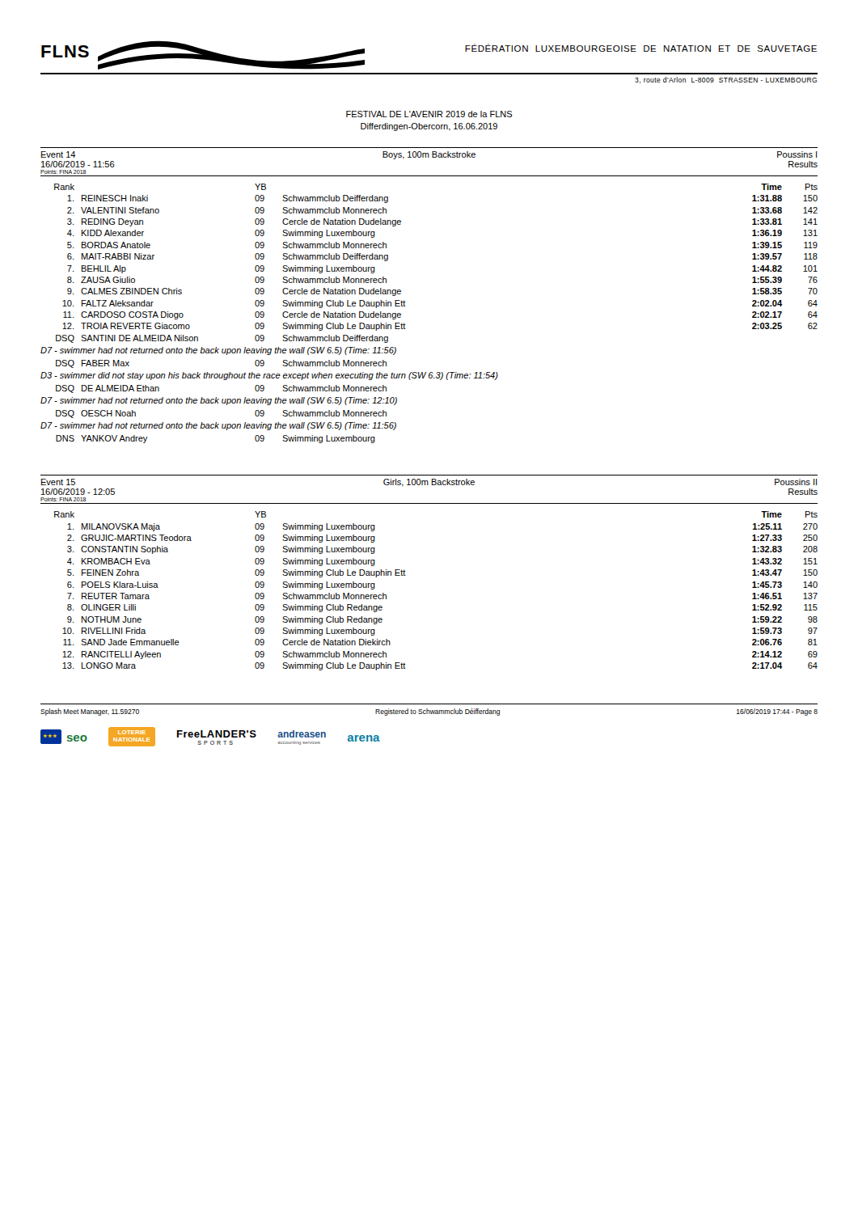FLNS
FÉDÉRATION LUXEMBOURGEOISE DE NATATION ET DE SAUVETAGE
3, route d'Arlon L-8009 STRASSEN - LUXEMBOURG
FESTIVAL DE L'AVENIR 2019 de la FLNS
Differdingen-Obercorn, 16.06.2019
Event 14
Boys, 100m Backstroke
Poussins I
16/06/2019 - 11:56
Results
Points: FINA 2018
| Rank | | YB | | Time | Pts |
| 1. | REINESCH Inaki | 09 | Schwammclub Deifferdang | 1:31.88 | 150 |
| 2. | VALENTINI Stefano | 09 | Schwammclub Monnerech | 1:33.68 | 142 |
| 3. | REDING Deyan | 09 | Cercle de Natation Dudelange | 1:33.81 | 141 |
| 4. | KIDD Alexander | 09 | Swimming Luxembourg | 1:36.19 | 131 |
| 5. | BORDAS Anatole | 09 | Schwammclub Monnerech | 1:39.15 | 119 |
| 6. | MAIT-RABBI Nizar | 09 | Schwammclub Deifferdang | 1:39.57 | 118 |
| 7. | BEHLIL Alp | 09 | Swimming Luxembourg | 1:44.82 | 101 |
| 8. | ZAUSA Giulio | 09 | Schwammclub Monnerech | 1:55.39 | 76 |
| 9. | CALMES ZBINDEN Chris | 09 | Cercle de Natation Dudelange | 1:58.35 | 70 |
| 10. | FALTZ Aleksandar | 09 | Swimming Club Le Dauphin Ett | 2:02.04 | 64 |
| 11. | CARDOSO COSTA Diogo | 09 | Cercle de Natation Dudelange | 2:02.17 | 64 |
| 12. | TROIA REVERTE Giacomo | 09 | Swimming Club Le Dauphin Ett | 2:03.25 | 62 |
| DSQ | SANTINI DE ALMEIDA Nilson | 09 | Schwammclub Deifferdang | | |
| D7 - swimmer had not returned onto the back upon leaving the wall (SW 6.5) (Time: 11:56) |
| DSQ | FABER Max | 09 | Schwammclub Monnerech | | |
| D3 - swimmer did not stay upon his back throughout the race except when executing the turn (SW 6.3) (Time: 11:54) |
| DSQ | DE ALMEIDA Ethan | 09 | Schwammclub Monnerech | | |
| D7 - swimmer had not returned onto the back upon leaving the wall (SW 6.5) (Time: 12:10) |
| DSQ | OESCH Noah | 09 | Schwammclub Monnerech | | |
| D7 - swimmer had not returned onto the back upon leaving the wall (SW 6.5) (Time: 11:56) |
| DNS | YANKOV Andrey | 09 | Swimming Luxembourg | | |
Event 15
Girls, 100m Backstroke
Poussins II
16/06/2019 - 12:05
Results
Points: FINA 2018
| Rank | | YB | | Time | Pts |
| 1. | MILANOVSKA Maja | 09 | Swimming Luxembourg | 1:25.11 | 270 |
| 2. | GRUJIC-MARTINS Teodora | 09 | Swimming Luxembourg | 1:27.33 | 250 |
| 3. | CONSTANTIN Sophia | 09 | Swimming Luxembourg | 1:32.83 | 208 |
| 4. | KROMBACH Eva | 09 | Swimming Luxembourg | 1:43.32 | 151 |
| 5. | FEINEN Zohra | 09 | Swimming Club Le Dauphin Ett | 1:43.47 | 150 |
| 6. | POELS Klara-Luisa | 09 | Swimming Luxembourg | 1:45.73 | 140 |
| 7. | REUTER Tamara | 09 | Schwammclub Monnerech | 1:46.51 | 137 |
| 8. | OLINGER Lilli | 09 | Swimming Club Redange | 1:52.92 | 115 |
| 9. | NOTHUM June | 09 | Swimming Club Redange | 1:59.22 | 98 |
| 10. | RIVELLINI Frida | 09 | Swimming Luxembourg | 1:59.73 | 97 |
| 11. | SAND Jade Emmanuelle | 09 | Cercle de Natation Diekirch | 2:06.76 | 81 |
| 12. | RANCITELLI Ayleen | 09 | Schwammclub Monnerech | 2:14.12 | 69 |
| 13. | LONGO Mara | 09 | Swimming Club Le Dauphin Ett | 2:17.04 | 64 |
Splash Meet Manager, 11.59270
Registered to Schwammclub Déifferdang
16/06/2019 17:44 - Page 8
seo
LOTERIE
NATIONALE
FreeLANDER'SSPORTS
andreasenaccounting services
arena